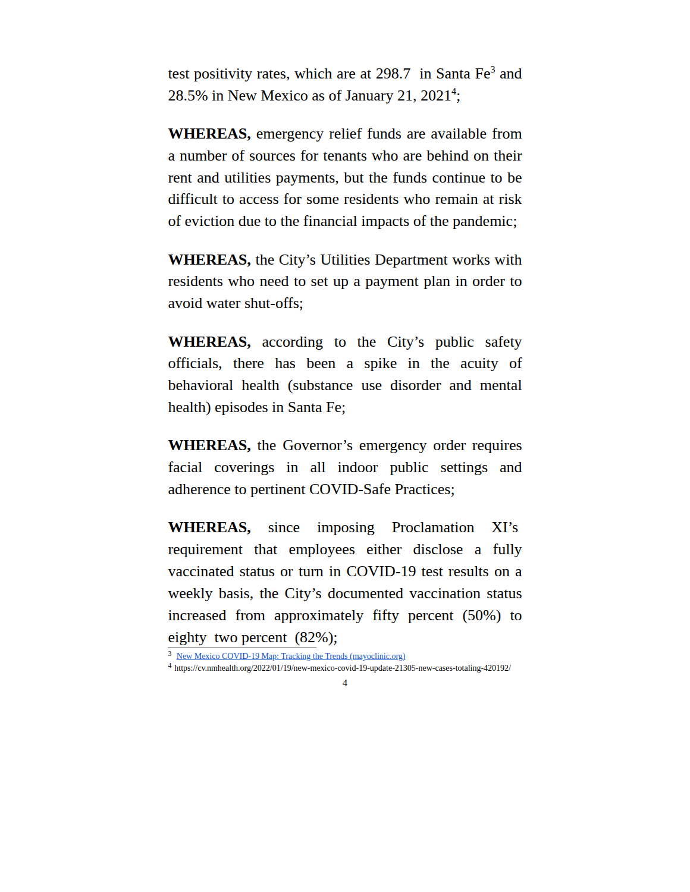test positivity rates, which are at 298.7 in Santa Fe3 and 28.5% in New Mexico as of January 21, 20214;
WHEREAS, emergency relief funds are available from a number of sources for tenants who are behind on their rent and utilities payments, but the funds continue to be difficult to access for some residents who remain at risk of eviction due to the financial impacts of the pandemic;
WHEREAS, the City’s Utilities Department works with residents who need to set up a payment plan in order to avoid water shut-offs;
WHEREAS, according to the City’s public safety officials, there has been a spike in the acuity of behavioral health (substance use disorder and mental health) episodes in Santa Fe;
WHEREAS, the Governor’s emergency order requires facial coverings in all indoor public settings and adherence to pertinent COVID-Safe Practices;
WHEREAS, since imposing Proclamation XI’s requirement that employees either disclose a fully vaccinated status or turn in COVID-19 test results on a weekly basis, the City’s documented vaccination status increased from approximately fifty percent (50%) to eighty two percent (82%);
3 New Mexico COVID-19 Map: Tracking the Trends (mayoclinic.org)
4 https://cv.nmhealth.org/2022/01/19/new-mexico-covid-19-update-21305-new-cases-totaling-420192/
4